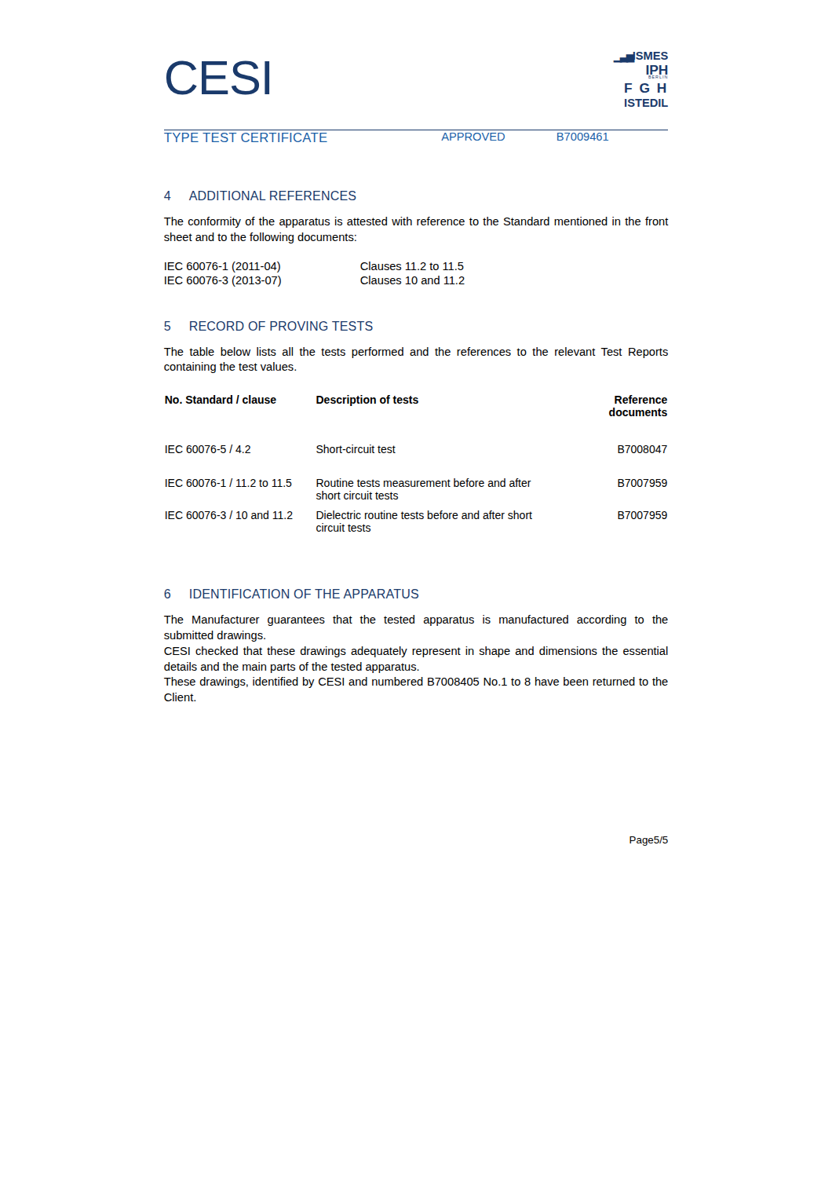CESI
▁▃▅ISMES
IPHBERLIN
F G H
ISTEDIL
TYPE TEST CERTIFICATE APPROVED B7009461
4 ADDITIONAL REFERENCES
The conformity of the apparatus is attested with reference to the Standard mentioned in the front sheet and to the following documents:
IEC 60076-1 (2011-04) Clauses 11.2 to 11.5
IEC 60076-3 (2013-07) Clauses 10 and 11.2
5 RECORD OF PROVING TESTS
The table below lists all the tests performed and the references to the relevant Test Reports containing the test values.
| No. Standard / clause | Description of tests | Reference documents |
| --- | --- | --- |
| IEC 60076-5 / 4.2 | Short-circuit test | B7008047 |
| IEC 60076-1 / 11.2 to 11.5 | Routine tests measurement before and after short circuit tests | B7007959 |
| IEC 60076-3 / 10 and 11.2 | Dielectric routine tests before and after short circuit tests | B7007959 |
6 IDENTIFICATION OF THE APPARATUS
The Manufacturer guarantees that the tested apparatus is manufactured according to the submitted drawings.
CESI checked that these drawings adequately represent in shape and dimensions the essential details and the main parts of the tested apparatus.
These drawings, identified by CESI and numbered B7008405 No.1 to 8 have been returned to the Client.
Page5/5